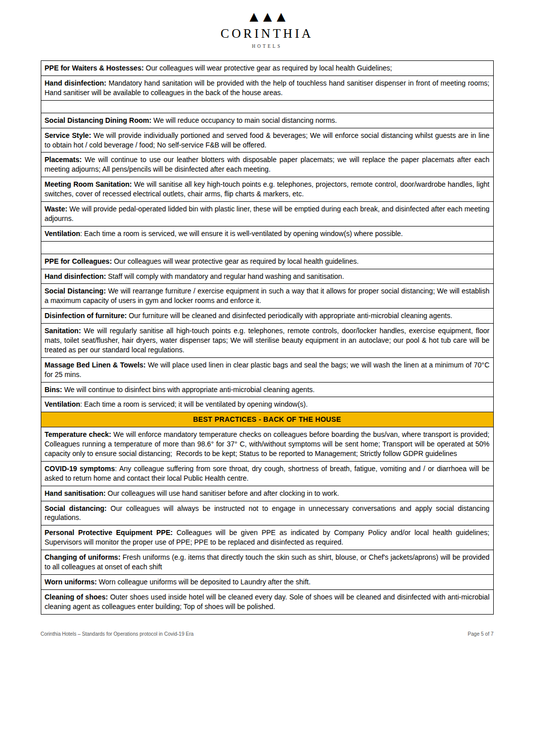▲▲▲
CORINTHIA
HOTELS
| PPE for Waiters & Hostesses: Our colleagues will wear protective gear as required by local health Guidelines; |
| Hand disinfection: Mandatory hand sanitation will be provided with the help of touchless hand sanitiser dispenser in front of meeting rooms; Hand sanitiser will be available to colleagues in the back of the house areas. |
| Social Distancing Dining Room: We will reduce occupancy to main social distancing norms. |
| Service Style: We will provide individually portioned and served food & beverages; We will enforce social distancing whilst guests are in line to obtain hot / cold beverage / food; No self-service F&B will be offered. |
| Placemats: We will continue to use our leather blotters with disposable paper placemats; we will replace the paper placemats after each meeting adjourns; All pens/pencils will be disinfected after each meeting. |
| Meeting Room Sanitation: We will sanitise all key high-touch points e.g. telephones, projectors, remote control, door/wardrobe handles, light switches, cover of recessed electrical outlets, chair arms, flip charts & markers, etc. |
| Waste: We will provide pedal-operated lidded bin with plastic liner, these will be emptied during each break, and disinfected after each meeting adjourns. |
| Ventilation : Each time a room is serviced, we will ensure it is well-ventilated by opening window(s) where possible. |
| PPE for Colleagues: Our colleagues will wear protective gear as required by local health guidelines. |
| Hand disinfection: Staff will comply with mandatory and regular hand washing and sanitisation. |
| Social Distancing: We will rearrange furniture / exercise equipment in such a way that it allows for proper social distancing; We will establish a maximum capacity of users in gym and locker rooms and enforce it. |
| Disinfection of furniture: Our furniture will be cleaned and disinfected periodically with appropriate anti-microbial cleaning agents. |
| Sanitation: We will regularly sanitise all high-touch points e.g. telephones, remote controls, door/locker handles, exercise equipment, floor mats, toilet seat/flusher, hair dryers, water dispenser taps; We will sterilise beauty equipment in an autoclave; our pool & hot tub care will be treated as per our standard local regulations. |
| Massage Bed Linen & Towels: We will place used linen in clear plastic bags and seal the bags; we will wash the linen at a minimum of 70°C for 25 mins. |
| Bins: We will continue to disinfect bins with appropriate anti-microbial cleaning agents. |
| Ventilation : Each time a room is serviced; it will be ventilated by opening window(s). |
| BEST PRACTICES - BACK OF THE HOUSE |
| Temperature check: We will enforce mandatory temperature checks on colleagues before boarding the bus/van, where transport is provided; Colleagues running a temperature of more than 98.6° for 37° C, with/without symptoms will be sent home; Transport will be operated at 50% capacity only to ensure social distancing; Records to be kept; Status to be reported to Management; Strictly follow GDPR guidelines |
| COVID-19 symptoms : Any colleague suffering from sore throat, dry cough, shortness of breath, fatigue, vomiting and / or diarrhoea will be asked to return home and contact their local Public Health centre. |
| Hand sanitisation: Our colleagues will use hand sanitiser before and after clocking in to work. |
| Social distancing: Our colleagues will always be instructed not to engage in unnecessary conversations and apply social distancing regulations. |
| Personal Protective Equipment PPE: Colleagues will be given PPE as indicated by Company Policy and/or local health guidelines; Supervisors will monitor the proper use of PPE; PPE to be replaced and disinfected as required. |
| Changing of uniforms: Fresh uniforms (e.g. items that directly touch the skin such as shirt, blouse, or Chef's jackets/aprons) will be provided to all colleagues at onset of each shift |
| Worn uniforms: Worn colleague uniforms will be deposited to Laundry after the shift. |
| Cleaning of shoes: Outer shoes used inside hotel will be cleaned every day. Sole of shoes will be cleaned and disinfected with anti-microbial cleaning agent as colleagues enter building; Top of shoes will be polished. |
Corinthia Hotels – Standards for Operations protocol in Covid-19 Era Page 5 of 7